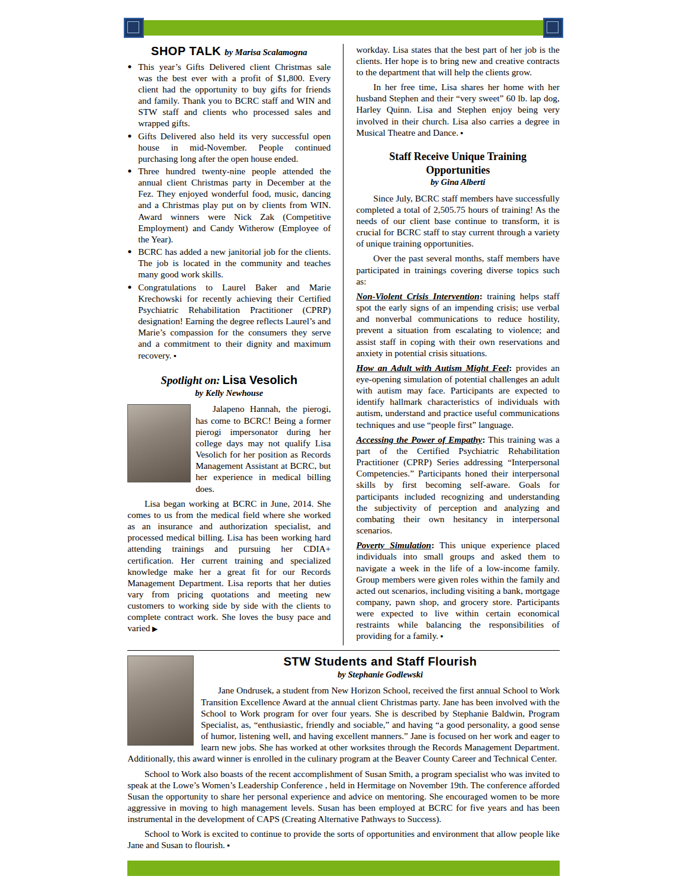SHOP TALK by Marisa Scalamogna
This year’s Gifts Delivered client Christmas sale was the best ever with a profit of $1,800. Every client had the opportunity to buy gifts for friends and family. Thank you to BCRC staff and WIN and STW staff and clients who processed sales and wrapped gifts.
Gifts Delivered also held its very successful open house in mid-November. People continued purchasing long after the open house ended.
Three hundred twenty-nine people attended the annual client Christmas party in December at the Fez. They enjoyed wonderful food, music, dancing and a Christmas play put on by clients from WIN. Award winners were Nick Zak (Competitive Employment) and Candy Witherow (Employee of the Year).
BCRC has added a new janitorial job for the clients. The job is located in the community and teaches many good work skills.
Congratulations to Laurel Baker and Marie Krechowski for recently achieving their Certified Psychiatric Rehabilitation Practitioner (CPRP) designation! Earning the degree reflects Laurel’s and Marie’s compassion for the consumers they serve and a commitment to their dignity and maximum recovery.
Spotlight on: Lisa Vesolich
by Kelly Newhouse
Jalapeno Hannah, the pierogi, has come to BCRC! Being a former pierogi impersonator during her college days may not qualify Lisa Vesolich for her position as Records Management Assistant at BCRC, but her experience in medical billing does.
Lisa began working at BCRC in June, 2014. She comes to us from the medical field where she worked as an insurance and authorization specialist, and processed medical billing. Lisa has been working hard attending trainings and pursuing her CDIA+ certification. Her current training and specialized knowledge make her a great fit for our Records Management Department. Lisa reports that her duties vary from pricing quotations and meeting new customers to working side by side with the clients to complete contract work. She loves the busy pace and varied
workday. Lisa states that the best part of her job is the clients. Her hope is to bring new and creative contracts to the department that will help the clients grow.
In her free time, Lisa shares her home with her husband Stephen and their “very sweet” 60 lb. lap dog, Harley Quinn. Lisa and Stephen enjoy being very involved in their church. Lisa also carries a degree in Musical Theatre and Dance.
Staff Receive Unique Training Opportunities
by Gina Alberti
Since July, BCRC staff members have successfully completed a total of 2,505.75 hours of training! As the needs of our client base continue to transform, it is crucial for BCRC staff to stay current through a variety of unique training opportunities.
Over the past several months, staff members have participated in trainings covering diverse topics such as:
Non-Violent Crisis Intervention: training helps staff spot the early signs of an impending crisis; use verbal and nonverbal communications to reduce hostility, prevent a situation from escalating to violence; and assist staff in coping with their own reservations and anxiety in potential crisis situations.
How an Adult with Autism Might Feel: provides an eye-opening simulation of potential challenges an adult with autism may face. Participants are expected to identify hallmark characteristics of individuals with autism, understand and practice useful communications techniques and use “people first” language.
Accessing the Power of Empathy: This training was a part of the Certified Psychiatric Rehabilitation Practitioner (CPRP) Series addressing “Interpersonal Competencies.” Participants honed their interpersonal skills by first becoming self-aware. Goals for participants included recognizing and understanding the subjectivity of perception and analyzing and combating their own hesitancy in interpersonal scenarios.
Poverty Simulation: This unique experience placed individuals into small groups and asked them to navigate a week in the life of a low-income family. Group members were given roles within the family and acted out scenarios, including visiting a bank, mortgage company, pawn shop, and grocery store. Participants were expected to live within certain economical restraints while balancing the responsibilities of providing for a family.
STW Students and Staff Flourish
by Stephanie Godlewski
Jane Ondrusek, a student from New Horizon School, received the first annual School to Work Transition Excellence Award at the annual client Christmas party. Jane has been involved with the School to Work program for over four years. She is described by Stephanie Baldwin, Program Specialist, as, “enthusiastic, friendly and sociable,” and having “a good personality, a good sense of humor, listening well, and having excellent manners.” Jane is focused on her work and eager to learn new jobs. She has worked at other worksites through the Records Management Department. Additionally, this award winner is enrolled in the culinary program at the Beaver County Career and Technical Center.
School to Work also boasts of the recent accomplishment of Susan Smith, a program specialist who was invited to speak at the Lowe’s Women’s Leadership Conference , held in Hermitage on November 19th. The conference afforded Susan the opportunity to share her personal experience and advice on mentoring. She encouraged women to be more aggressive in moving to high management levels. Susan has been employed at BCRC for five years and has been instrumental in the development of CAPS (Creating Alternative Pathways to Success).
School to Work is excited to continue to provide the sorts of opportunities and environment that allow people like Jane and Susan to flourish.